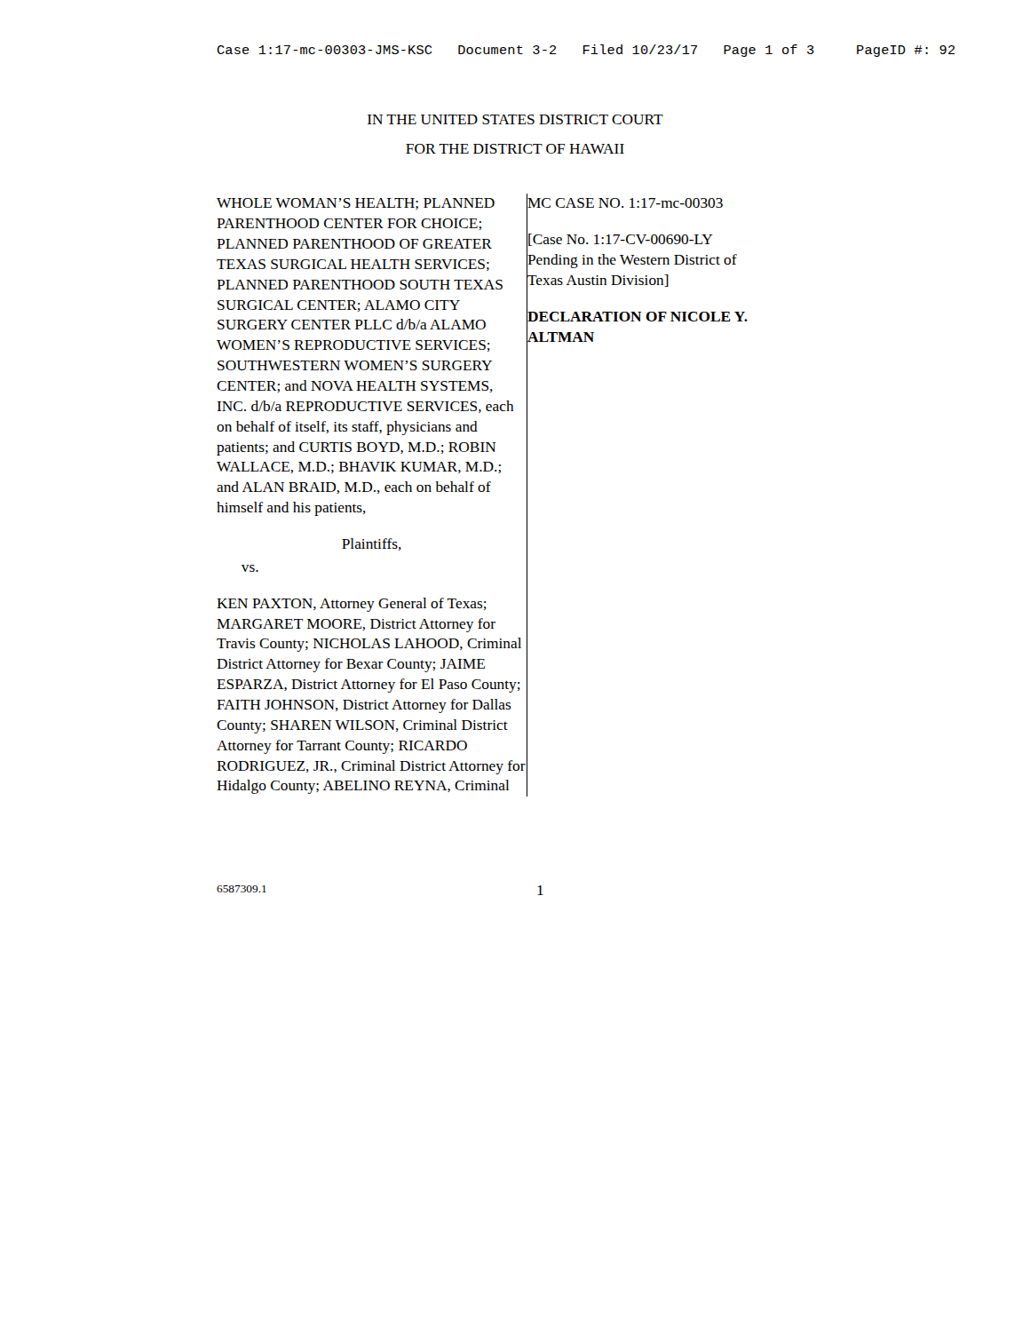Case 1:17-mc-00303-JMS-KSC Document 3-2 Filed 10/23/17 Page 1 of 3 PageID #: 92
IN THE UNITED STATES DISTRICT COURT
FOR THE DISTRICT OF HAWAII
| WHOLE WOMAN’S HEALTH; PLANNED PARENTHOOD CENTER FOR CHOICE; PLANNED PARENTHOOD OF GREATER TEXAS SURGICAL HEALTH SERVICES; PLANNED PARENTHOOD SOUTH TEXAS SURGICAL CENTER; ALAMO CITY SURGERY CENTER PLLC d/b/a ALAMO WOMEN’S REPRODUCTIVE SERVICES; SOUTHWESTERN WOMEN’S SURGERY CENTER; and NOVA HEALTH SYSTEMS, INC. d/b/a REPRODUCTIVE SERVICES, each on behalf of itself, its staff, physicians and patients; and CURTIS BOYD, M.D.; ROBIN WALLACE, M.D.; BHAVIK KUMAR, M.D.; and ALAN BRAID, M.D., each on behalf of himself and his patients, Plaintiffs, vs. KEN PAXTON, Attorney General of Texas; MARGARET MOORE, District Attorney for Travis County; NICHOLAS LAHOOD, Criminal District Attorney for Bexar County; JAIME ESPARZA, District Attorney for El Paso County; FAITH JOHNSON, District Attorney for Dallas County; SHAREN WILSON, Criminal District Attorney for Tarrant County; RICARDO RODRIGUEZ, JR., Criminal District Attorney for Hidalgo County; ABELINO REYNA, Criminal | MC CASE NO. 1:17-mc-00303 [Case No. 1:17-CV-00690-LY Pending in the Western District of Texas Austin Division] DECLARATION OF NICOLE Y. ALTMAN |
6587309.1
1